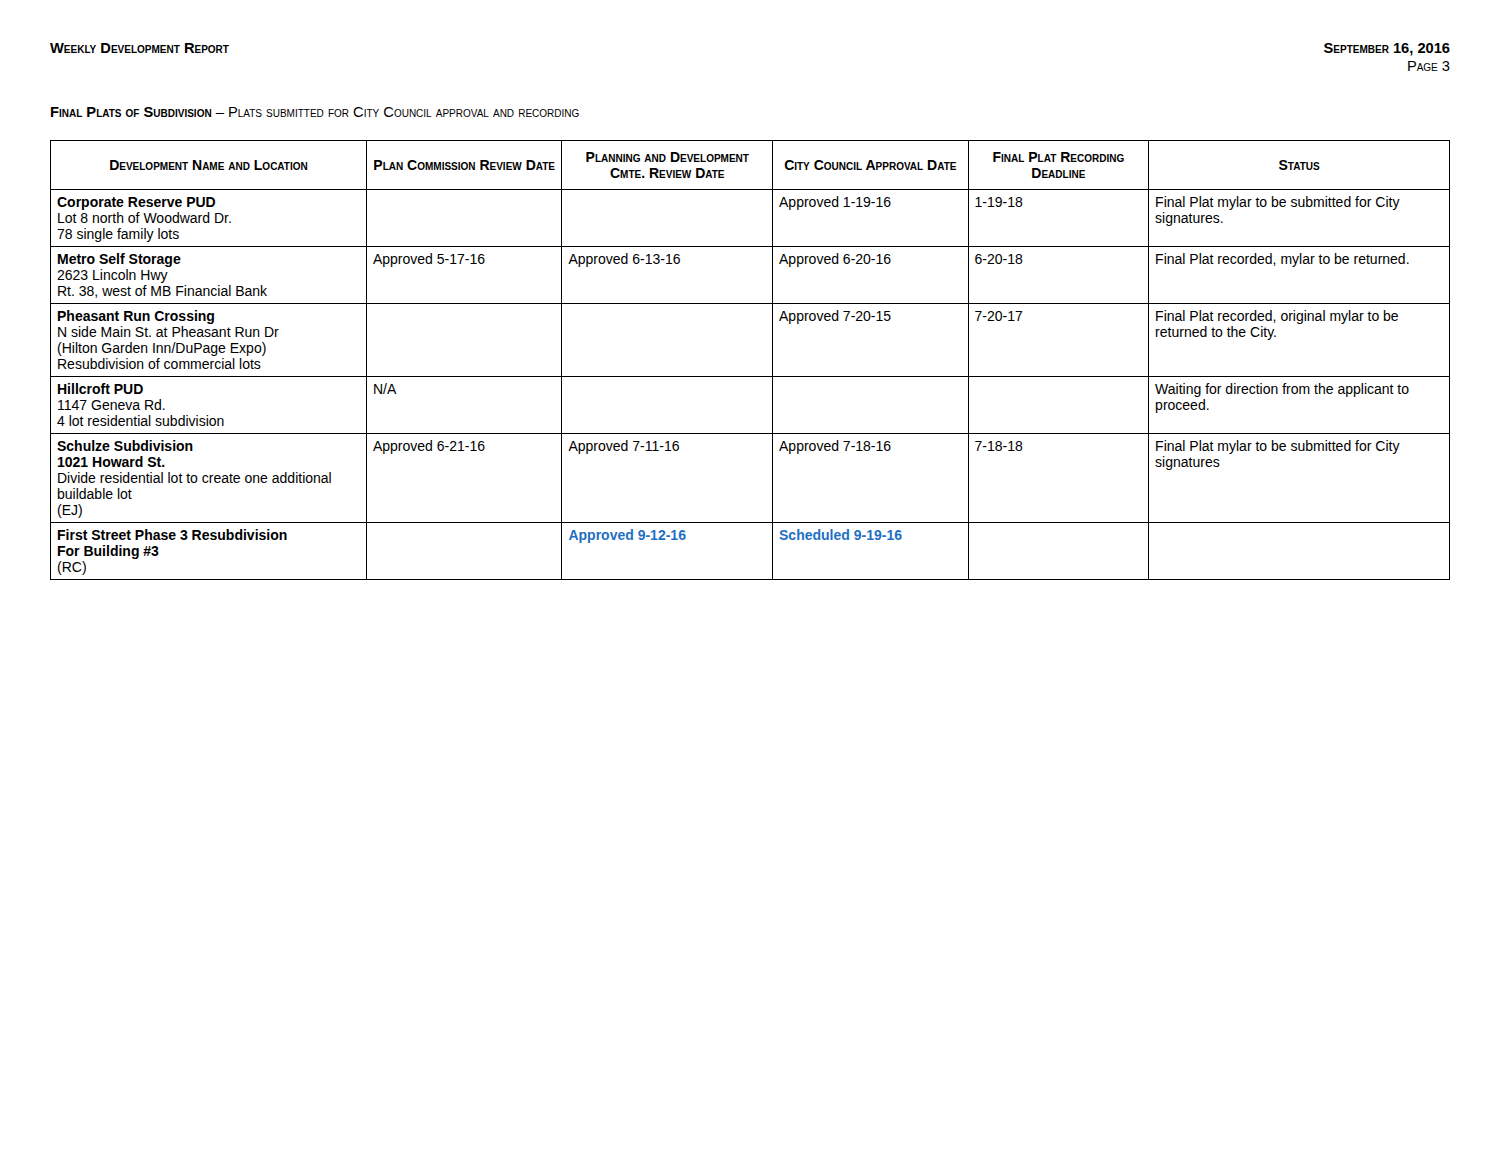Weekly Development Report
September 16, 2016
Page 3
Final Plats of Subdivision – Plats submitted for City Council approval and recording
| Development Name and Location | Plan Commission Review Date | Planning and Development Cmte. Review Date | City Council Approval Date | Final Plat Recording Deadline | Status |
| --- | --- | --- | --- | --- | --- |
| Corporate Reserve PUD Lot 8 north of Woodward Dr. 78 single family lots | | | Approved 1-19-16 | 1-19-18 | Final Plat mylar to be submitted for City signatures. |
| Metro Self Storage 2623 Lincoln Hwy Rt. 38, west of MB Financial Bank | Approved 5-17-16 | Approved 6-13-16 | Approved 6-20-16 | 6-20-18 | Final Plat recorded, mylar to be returned. |
| Pheasant Run Crossing N side Main St. at Pheasant Run Dr (Hilton Garden Inn/DuPage Expo) Resubdivision of commercial lots | | | Approved 7-20-15 | 7-20-17 | Final Plat recorded, original mylar to be returned to the City. |
| Hillcroft PUD 1147 Geneva Rd. 4 lot residential subdivision | N/A | | | | Waiting for direction from the applicant to proceed. |
| Schulze Subdivision 1021 Howard St. Divide residential lot to create one additional buildable lot (EJ) | Approved 6-21-16 | Approved 7-11-16 | Approved 7-18-16 | 7-18-18 | Final Plat mylar to be submitted for City signatures |
| First Street Phase 3 Resubdivision For Building #3 (RC) | | Approved 9-12-16 | Scheduled 9-19-16 | | |